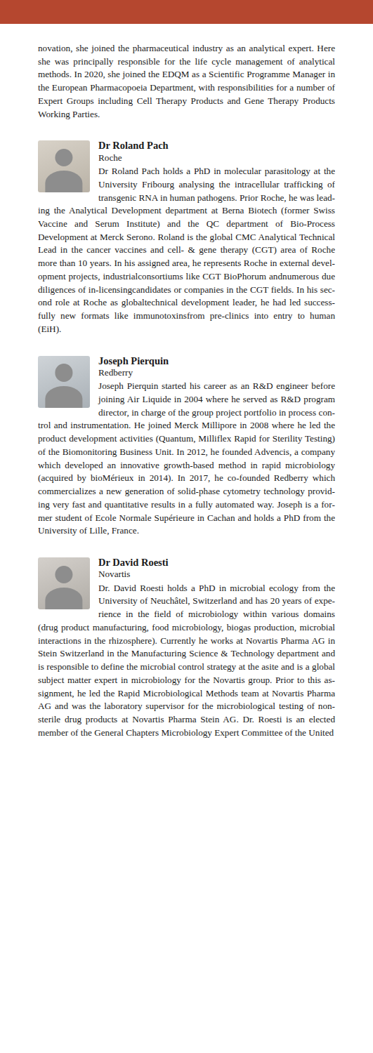novation, she joined the pharmaceutical industry as an analytical expert. Here she was principally responsible for the life cycle management of analytical methods. In 2020, she joined the EDQM as a Scientific Programme Manager in the European Pharmacopoeia Department, with responsibilities for a number of Expert Groups including Cell Therapy Products and Gene Therapy Products Working Parties.
Dr Roland Pach Roche Dr Roland Pach holds a PhD in molecular parasitology at the University Fribourg analysing the intracellular trafficking of transgenic RNA in human pathogens. Prior Roche, he was leading the Analytical Development department at Berna Biotech (former Swiss Vaccine and Serum Institute) and the QC department of Bio-Process Development at Merck Serono. Roland is the global CMC Analytical Technical Lead in the cancer vaccines and cell- & gene therapy (CGT) area of Roche more than 10 years. In his assigned area, he represents Roche in external development projects, industrialconsortiums like CGT BioPhorum andnumerous due diligences of in-licensingcandidates or companies in the CGT fields. In his second role at Roche as globaltechnical development leader, he had led successfully new formats like immunotoxinsfrom pre-clinics into entry to human (EiH).
Joseph Pierquin Redberry Joseph Pierquin started his career as an R&D engineer before joining Air Liquide in 2004 where he served as R&D program director, in charge of the group project portfolio in process control and instrumentation. He joined Merck Millipore in 2008 where he led the product development activities (Quantum, Milliflex Rapid for Sterility Testing) of the Biomonitoring Business Unit. In 2012, he founded Advencis, a company which developed an innovative growth-based method in rapid microbiology (acquired by bioMérieux in 2014). In 2017, he co-founded Redberry which commercializes a new generation of solid-phase cytometry technology providing very fast and quantitative results in a fully automated way. Joseph is a former student of Ecole Normale Supérieure in Cachan and holds a PhD from the University of Lille, France.
Dr David Roesti Novartis Dr. David Roesti holds a PhD in microbial ecology from the University of Neuchâtel, Switzerland and has 20 years of experience in the field of microbiology within various domains (drug product manufacturing, food microbiology, biogas production, microbial interactions in the rhizosphere). Currently he works at Novartis Pharma AG in Stein Switzerland in the Manufacturing Science & Technology department and is responsible to define the microbial control strategy at the asite and is a global subject matter expert in microbiology for the Novartis group. Prior to this assignment, he led the Rapid Microbiological Methods team at Novartis Pharma AG and was the laboratory supervisor for the microbiological testing of non-sterile drug products at Novartis Pharma Stein AG. Dr. Roesti is an elected member of the General Chapters Microbiology Expert Committee of the United